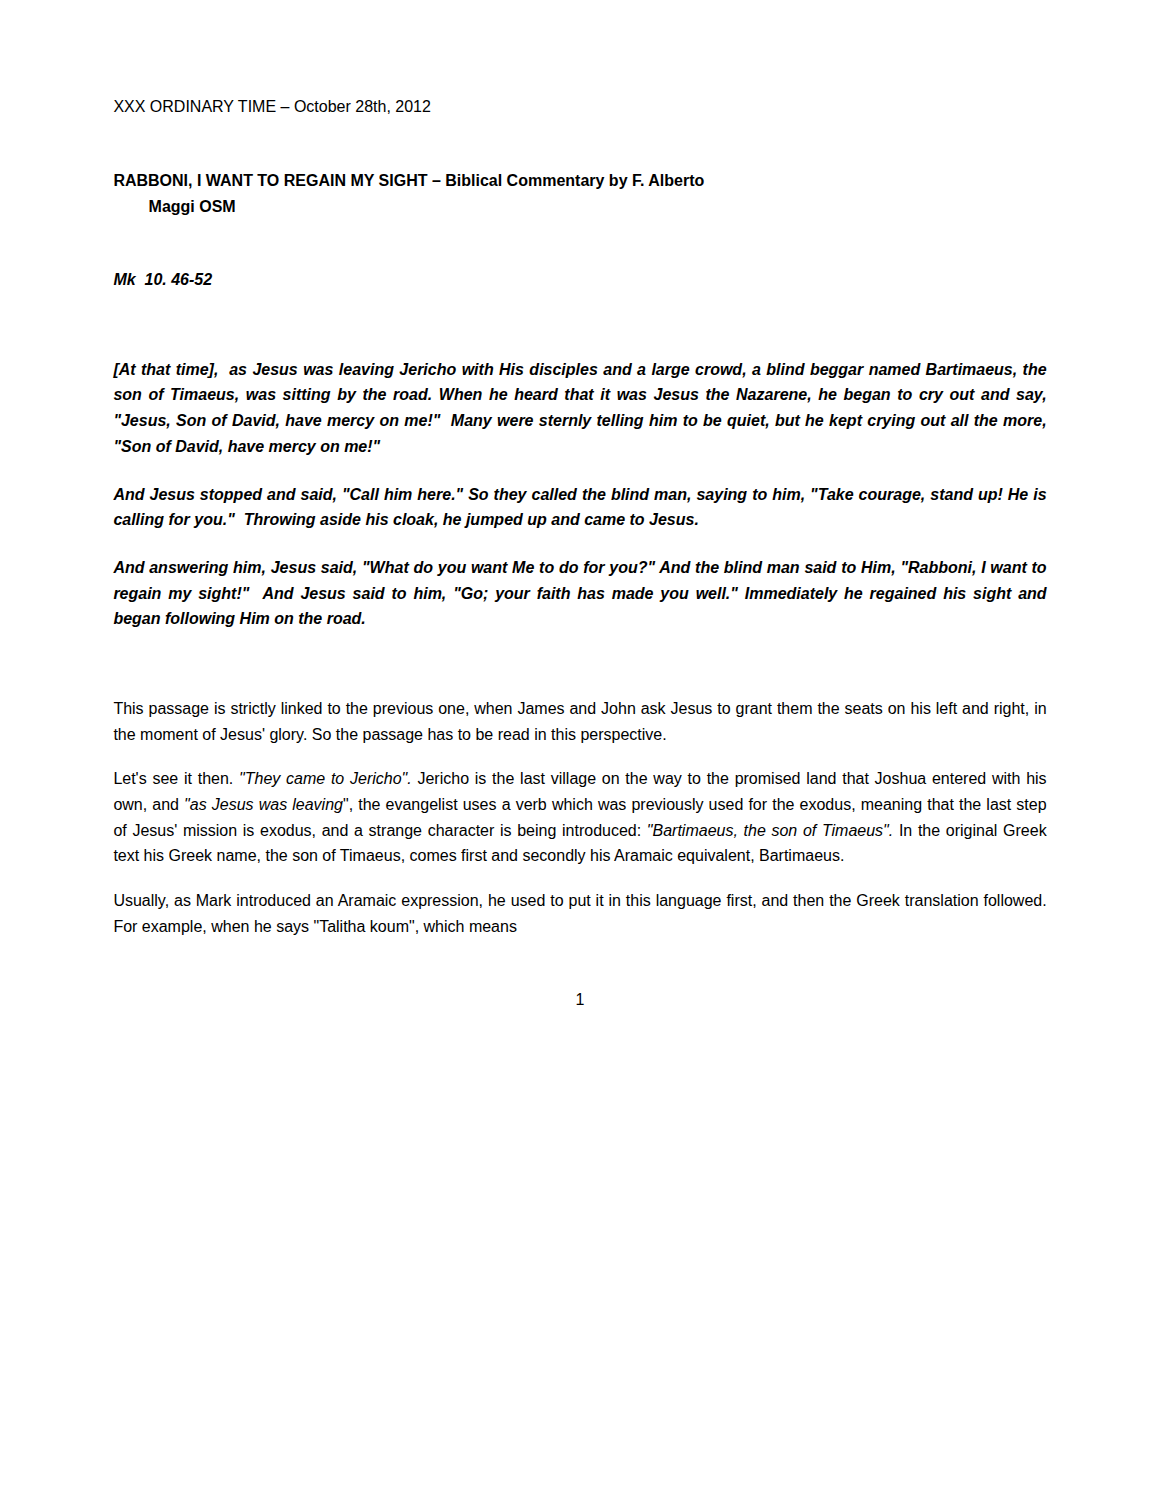XXX ORDINARY TIME – October 28th, 2012
RABBONI, I WANT TO REGAIN MY SIGHT – Biblical Commentary by F. AlbertoMaggi OSM
Mk 10. 46-52
[At that time], as Jesus was leaving Jericho with His disciples and a large crowd, a blind beggar named Bartimaeus, the son of Timaeus, was sitting by the road. When he heard that it was Jesus the Nazarene, he began to cry out and say, "Jesus, Son of David, have mercy on me!" Many were sternly telling him to be quiet, but he kept crying out all the more, "Son of David, have mercy on me!"
And Jesus stopped and said, "Call him here." So they called the blind man, saying to him, "Take courage, stand up! He is calling for you." Throwing aside his cloak, he jumped up and came to Jesus.
And answering him, Jesus said, "What do you want Me to do for you?" And the blind man said to Him, "Rabboni, I want to regain my sight!" And Jesus said to him, "Go; your faith has made you well." Immediately he regained his sight and began following Him on the road.
This passage is strictly linked to the previous one, when James and John ask Jesus to grant them the seats on his left and right, in the moment of Jesus' glory. So the passage has to be read in this perspective.
Let's see it then. "They came to Jericho". Jericho is the last village on the way to the promised land that Joshua entered with his own, and "as Jesus was leaving", the evangelist uses a verb which was previously used for the exodus, meaning that the last step of Jesus' mission is exodus, and a strange character is being introduced: "Bartimaeus, the son of Timaeus". In the original Greek text his Greek name, the son of Timaeus, comes first and secondly his Aramaic equivalent, Bartimaeus.
Usually, as Mark introduced an Aramaic expression, he used to put it in this language first, and then the Greek translation followed. For example, when he says "Talitha koum", which means
1